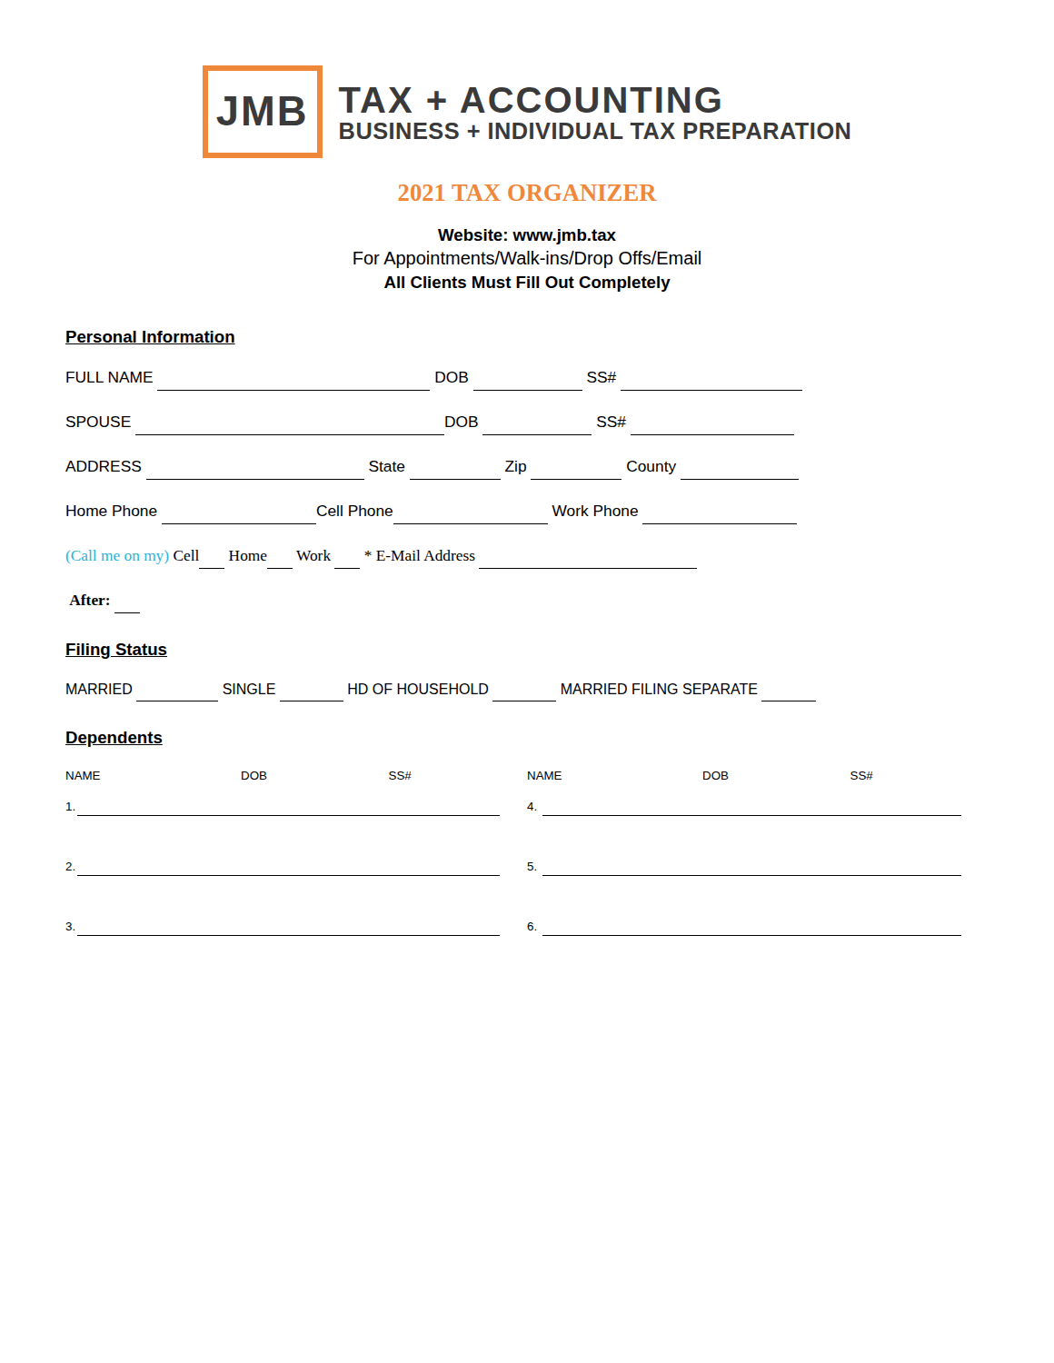JMB
TAX + ACCOUNTING
BUSINESS + INDIVIDUAL TAX PREPARATION
2021 TAX ORGANIZER
Website: www.jmb.tax
For Appointments/Walk-ins/Drop Offs/Email
All Clients Must Fill Out Completely
Personal Information
FULL NAME DOB SS#
SPOUSE DOB SS#
ADDRESS State Zip County
Home Phone Cell Phone Work Phone
(Call me on my) Cell Home Work * E-Mail Address
After:
Filing Status
MARRIED SINGLE HD OF HOUSEHOLD MARRIED FILING SEPARATE
Dependents
NAME DOB SS#
NAME DOB SS#
1.
4.
2.
5.
3.
6.